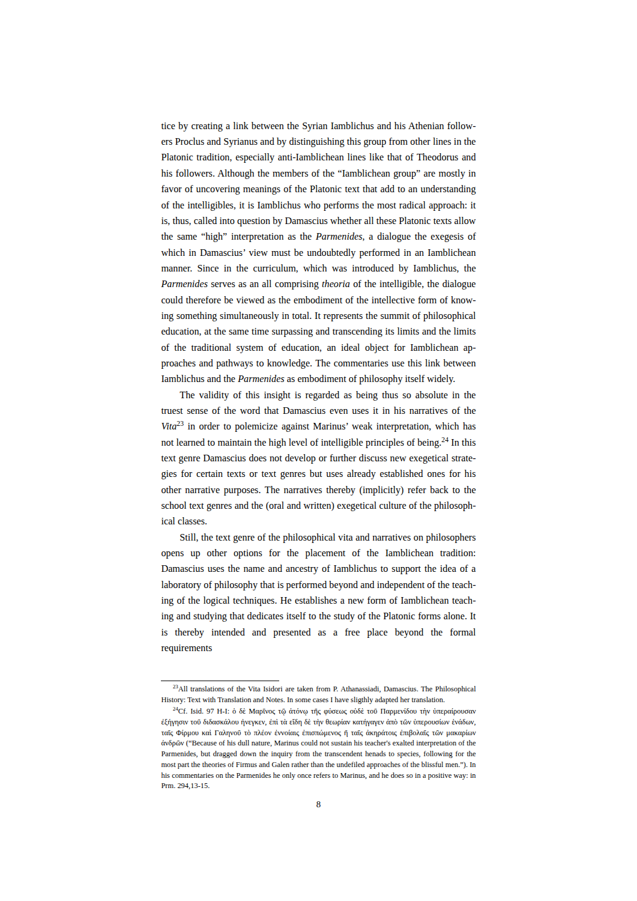tice by creating a link between the Syrian Iamblichus and his Athenian followers Proclus and Syrianus and by distinguishing this group from other lines in the Platonic tradition, especially anti-Iamblichean lines like that of Theodorus and his followers. Although the members of the “Iamblichean group” are mostly in favor of uncovering meanings of the Platonic text that add to an understanding of the intelligibles, it is Iamblichus who performs the most radical approach: it is, thus, called into question by Damascius whether all these Platonic texts allow the same “high” interpretation as the Parmenides, a dialogue the exegesis of which in Damascius’ view must be undoubtedly performed in an Iamblichean manner. Since in the curriculum, which was introduced by Iamblichus, the Parmenides serves as an all comprising theoria of the intelligible, the dialogue could therefore be viewed as the embodiment of the intellective form of knowing something simultaneously in total. It represents the summit of philosophical education, at the same time surpassing and transcending its limits and the limits of the traditional system of education, an ideal object for Iamblichean approaches and pathways to knowledge. The commentaries use this link between Iamblichus and the Parmenides as embodiment of philosophy itself widely.
The validity of this insight is regarded as being thus so absolute in the truest sense of the word that Damascius even uses it in his narratives of the Vita23 in order to polemicize against Marinus’ weak interpretation, which has not learned to maintain the high level of intelligible principles of being.24 In this text genre Damascius does not develop or further discuss new exegetical strategies for certain texts or text genres but uses already established ones for his other narrative purposes. The narratives thereby (implicitly) refer back to the school text genres and the (oral and written) exegetical culture of the philosophical classes.
Still, the text genre of the philosophical vita and narratives on philosophers opens up other options for the placement of the Iamblichean tradition: Damascius uses the name and ancestry of Iamblichus to support the idea of a laboratory of philosophy that is performed beyond and independent of the teaching of the logical techniques. He establishes a new form of Iamblichean teaching and studying that dedicates itself to the study of the Platonic forms alone. It is thereby intended and presented as a free place beyond the formal requirements
23All translations of the Vita Isidori are taken from P. Athanassiadi, Damascius. The Philosophical History: Text with Translation and Notes. In some cases I have sligthly adapted her translation.
24Cf. Isid. 97 H-I: ὁ δὲ Μαρῖνος τῷ ἀτόνῳ τῆς φύσεως οὐδὲ τοῦ Παρμενίδου τὴν ὑπεραίρουσαν ἐξήγησιν τοῦ διδασκάλου ἠνεγκεν, ἐπὶ τὰ εἴδη δὲ τὴν θεωρίαν κατήγαγεν ἀπὸ τῶν ὑπερουσίων ἑνάδων, ταῖς Φίρμου καὶ Γαληνοῦ τὸ πλέον ἐννοίαις ἐπισπώμενος ῆ ταῖς ἀκηράτοις ἐπιβολαῖς τῶν μακαρίων ἀνδρῶν (“Because of his dull nature, Marinus could not sustain his teacher's exalted interpretation of the Parmenides, but dragged down the inquiry from the transcendent henads to species, following for the most part the theories of Firmus and Galen rather than the undefiled approaches of the blissful men.”). In his commentaries on the Parmenides he only once refers to Marinus, and he does so in a positive way: in Prm. 294,13-15.
8